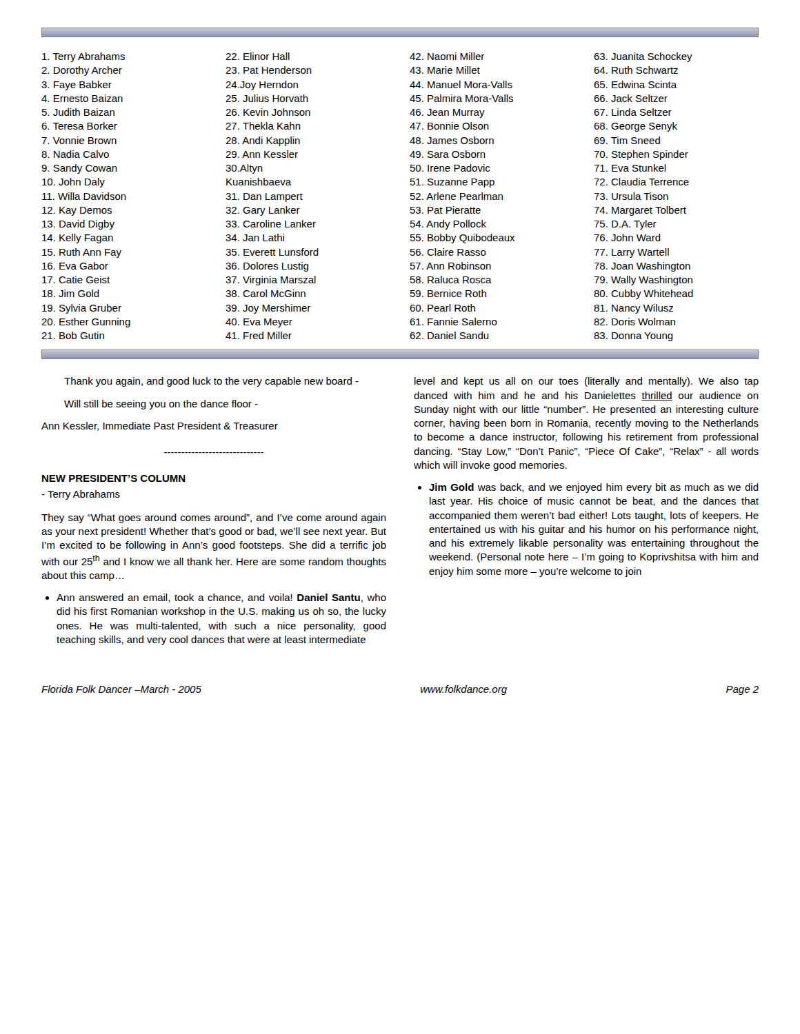1. Terry Abrahams
2. Dorothy Archer
3. Faye Babker
4. Ernesto Baizan
5. Judith Baizan
6. Teresa Borker
7. Vonnie Brown
8. Nadia Calvo
9. Sandy Cowan
10. John Daly
11. Willa Davidson
12. Kay Demos
13. David Digby
14. Kelly Fagan
15. Ruth Ann Fay
16. Eva Gabor
17. Catie Geist
18. Jim Gold
19. Sylvia Gruber
20. Esther Gunning
21. Bob Gutin
22. Elinor Hall
23. Pat Henderson
24.Joy Herndon
25. Julius Horvath
26. Kevin Johnson
27. Thekla Kahn
28. Andi Kapplin
29. Ann Kessler
30.Altyn
Kuanishbaeva
31. Dan Lampert
32. Gary Lanker
33. Caroline Lanker
34. Jan Lathi
35. Everett Lunsford
36. Dolores Lustig
37. Virginia Marszal
38. Carol McGinn
39. Joy Mershimer
40. Eva Meyer
41. Fred Miller
42. Naomi Miller
43. Marie Millet
44. Manuel Mora-Valls
45. Palmira Mora-Valls
46. Jean Murray
47. Bonnie Olson
48. James Osborn
49. Sara Osborn
50. Irene Padovic
51. Suzanne Papp
52. Arlene Pearlman
53. Pat Pieratte
54. Andy Pollock
55. Bobby Quibodeaux
56. Claire Rasso
57. Ann Robinson
58. Raluca Rosca
59. Bernice Roth
60. Pearl Roth
61. Fannie Salerno
62. Daniel Sandu
63. Juanita Schockey
64. Ruth Schwartz
65. Edwina Scinta
66. Jack Seltzer
67. Linda Seltzer
68. George Senyk
69. Tim Sneed
70. Stephen Spinder
71. Eva Stunkel
72. Claudia Terrence
73. Ursula Tison
74. Margaret Tolbert
75. D.A. Tyler
76. John Ward
77. Larry Wartell
78. Joan Washington
79. Wally Washington
80. Cubby Whitehead
81. Nancy Wilusz
82. Doris Wolman
83. Donna Young
Thank you again, and good luck to the very capable new board -
Will still be seeing you on the dance floor -
Ann Kessler, Immediate Past President & Treasurer
-----------------------------
New President’s Column
- Terry Abrahams
They say “What goes around comes around”, and I’ve come around again as your next president! Whether that’s good or bad, we’ll see next year. But I’m excited to be following in Ann’s good footsteps. She did a terrific job with our 25th and I know we all thank her. Here are some random thoughts about this camp…
Ann answered an email, took a chance, and voila! Daniel Santu, who did his first Romanian workshop in the U.S. making us oh so, the lucky ones. He was multi-talented, with such a nice personality, good teaching skills, and very cool dances that were at least intermediate
level and kept us all on our toes (literally and mentally). We also tap danced with him and he and his Danielettes thrilled our audience on Sunday night with our little “number”. He presented an interesting culture corner, having been born in Romania, recently moving to the Netherlands to become a dance instructor, following his retirement from professional dancing. “Stay Low,” “Don’t Panic”, “Piece Of Cake”, “Relax” - all words which will invoke good memories.
Jim Gold was back, and we enjoyed him every bit as much as we did last year. His choice of music cannot be beat, and the dances that accompanied them weren’t bad either! Lots taught, lots of keepers. He entertained us with his guitar and his humor on his performance night, and his extremely likable personality was entertaining throughout the weekend. (Personal note here – I’m going to Koprivshitsa with him and enjoy him some more – you’re welcome to join
Florida Folk Dancer –March - 2005
www.folkdance.org
Page 2